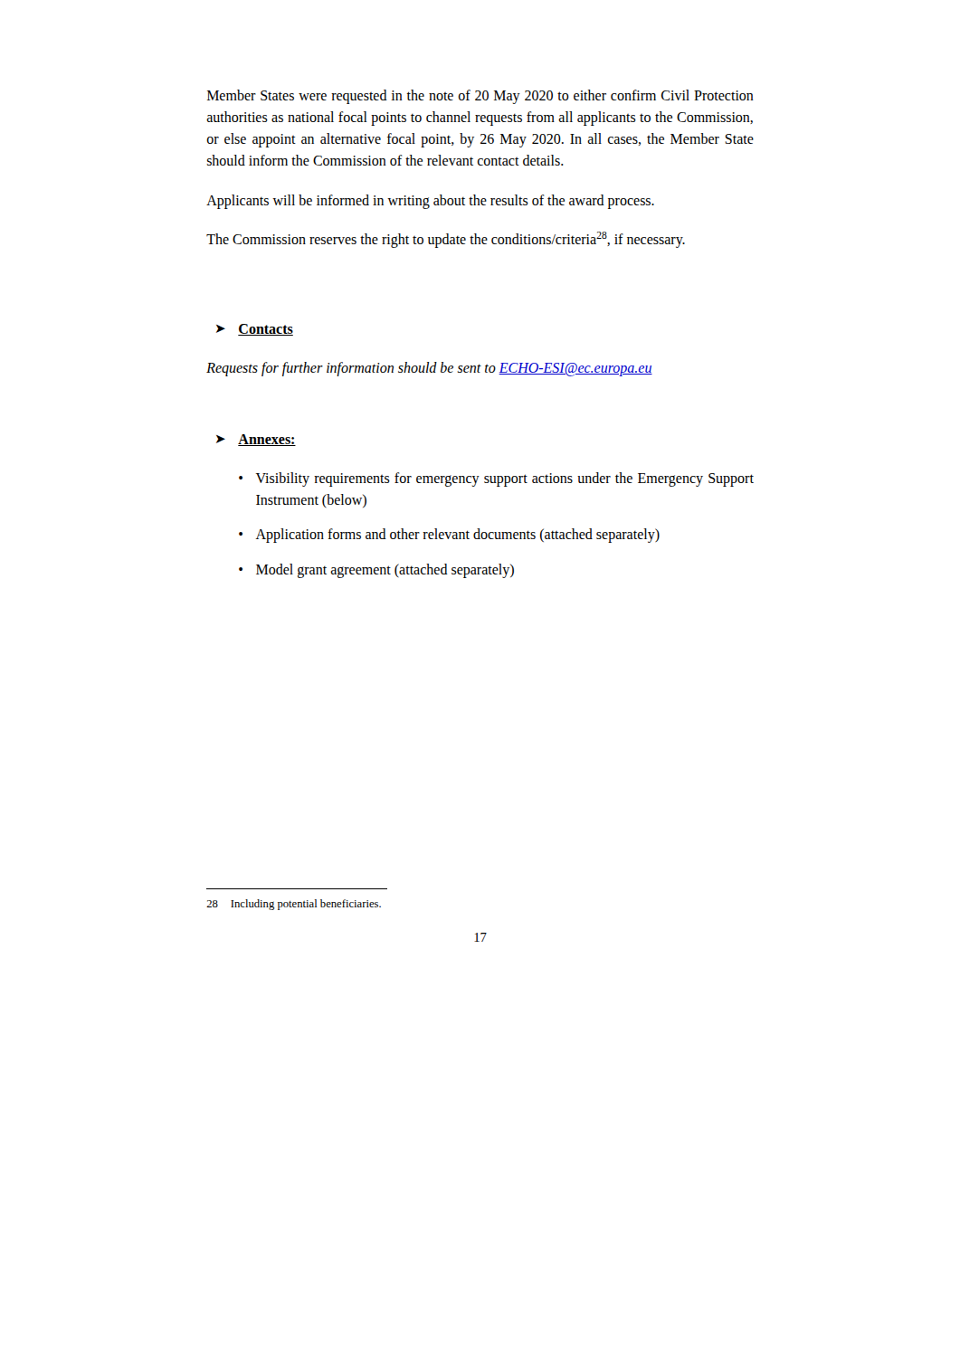Member States were requested in the note of 20 May 2020 to either confirm Civil Protection authorities as national focal points to channel requests from all applicants to the Commission, or else appoint an alternative focal point, by 26 May 2020. In all cases, the Member State should inform the Commission of the relevant contact details.
Applicants will be informed in writing about the results of the award process.
The Commission reserves the right to update the conditions/criteria28, if necessary.
Contacts
Requests for further information should be sent to ECHO-ESI@ec.europa.eu
Annexes:
Visibility requirements for emergency support actions under the Emergency Support Instrument (below)
Application forms and other relevant documents (attached separately)
Model grant agreement (attached separately)
28 Including potential beneficiaries.
17